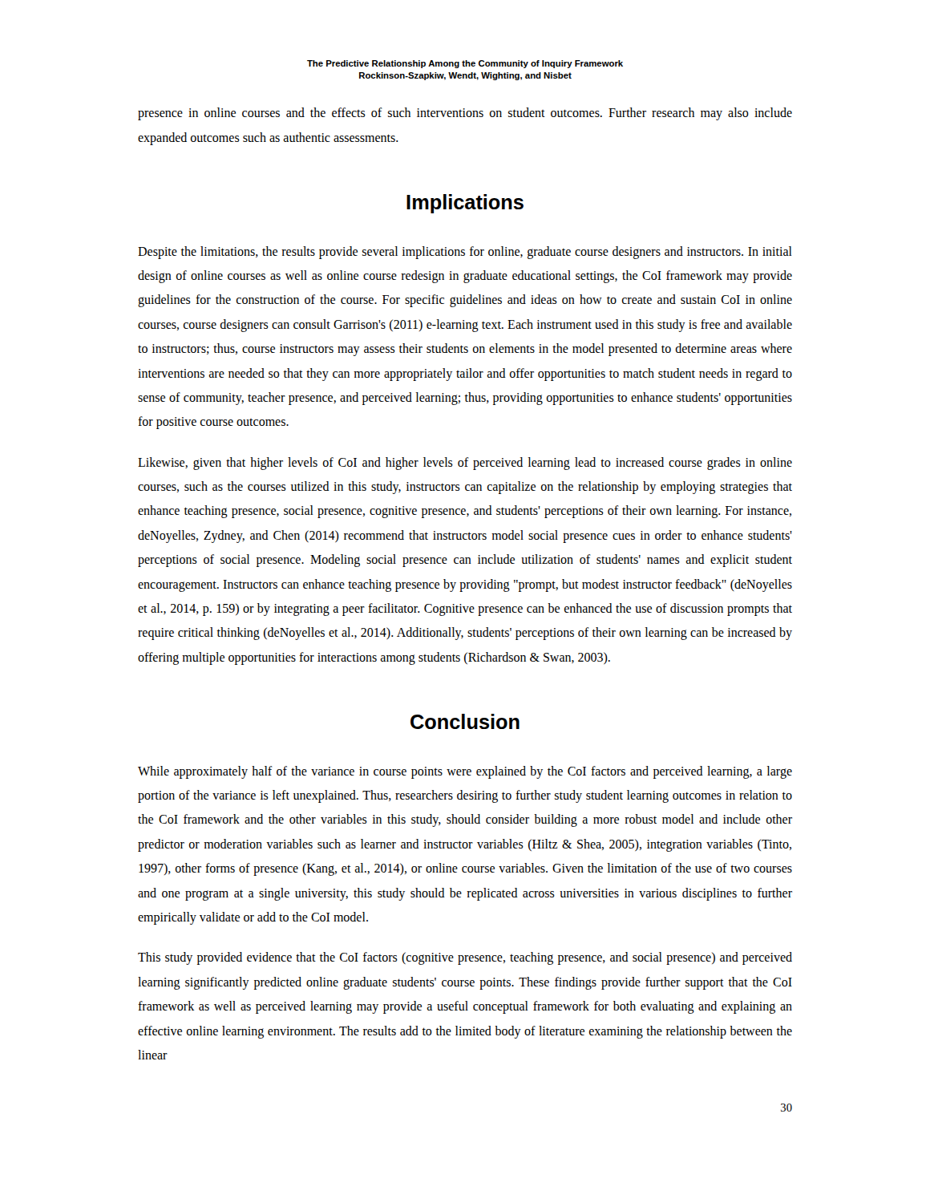The Predictive Relationship Among the Community of Inquiry Framework
Rockinson-Szapkiw, Wendt, Wighting, and Nisbet
presence in online courses and the effects of such interventions on student outcomes. Further research may also include expanded outcomes such as authentic assessments.
Implications
Despite the limitations, the results provide several implications for online, graduate course designers and instructors. In initial design of online courses as well as online course redesign in graduate educational settings, the CoI framework may provide guidelines for the construction of the course. For specific guidelines and ideas on how to create and sustain CoI in online courses, course designers can consult Garrison's (2011) e-learning text. Each instrument used in this study is free and available to instructors; thus, course instructors may assess their students on elements in the model presented to determine areas where interventions are needed so that they can more appropriately tailor and offer opportunities to match student needs in regard to sense of community, teacher presence, and perceived learning; thus, providing opportunities to enhance students' opportunities for positive course outcomes.
Likewise, given that higher levels of CoI and higher levels of perceived learning lead to increased course grades in online courses, such as the courses utilized in this study, instructors can capitalize on the relationship by employing strategies that enhance teaching presence, social presence, cognitive presence, and students' perceptions of their own learning. For instance, deNoyelles, Zydney, and Chen (2014) recommend that instructors model social presence cues in order to enhance students' perceptions of social presence. Modeling social presence can include utilization of students' names and explicit student encouragement. Instructors can enhance teaching presence by providing "prompt, but modest instructor feedback" (deNoyelles et al., 2014, p. 159) or by integrating a peer facilitator. Cognitive presence can be enhanced the use of discussion prompts that require critical thinking (deNoyelles et al., 2014). Additionally, students' perceptions of their own learning can be increased by offering multiple opportunities for interactions among students (Richardson & Swan, 2003).
Conclusion
While approximately half of the variance in course points were explained by the CoI factors and perceived learning, a large portion of the variance is left unexplained. Thus, researchers desiring to further study student learning outcomes in relation to the CoI framework and the other variables in this study, should consider building a more robust model and include other predictor or moderation variables such as learner and instructor variables (Hiltz & Shea, 2005), integration variables (Tinto, 1997), other forms of presence (Kang, et al., 2014), or online course variables. Given the limitation of the use of two courses and one program at a single university, this study should be replicated across universities in various disciplines to further empirically validate or add to the CoI model.
This study provided evidence that the CoI factors (cognitive presence, teaching presence, and social presence) and perceived learning significantly predicted online graduate students' course points. These findings provide further support that the CoI framework as well as perceived learning may provide a useful conceptual framework for both evaluating and explaining an effective online learning environment. The results add to the limited body of literature examining the relationship between the linear
30